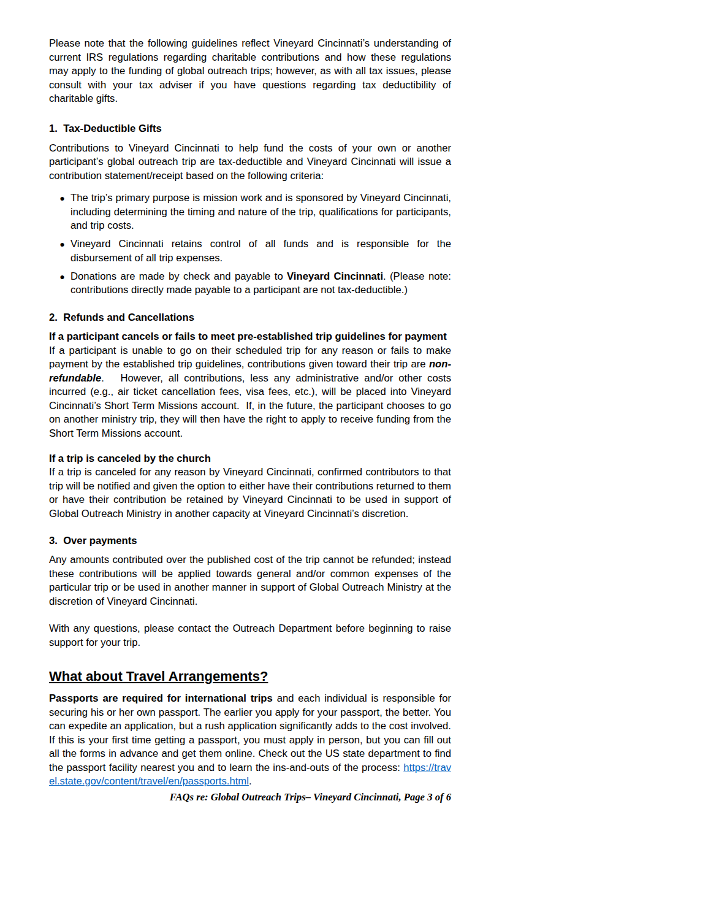Please note that the following guidelines reflect Vineyard Cincinnati’s understanding of current IRS regulations regarding charitable contributions and how these regulations may apply to the funding of global outreach trips; however, as with all tax issues, please consult with your tax adviser if you have questions regarding tax deductibility of charitable gifts.
1. Tax-Deductible Gifts
Contributions to Vineyard Cincinnati to help fund the costs of your own or another participant’s global outreach trip are tax-deductible and Vineyard Cincinnati will issue a contribution statement/receipt based on the following criteria:
The trip’s primary purpose is mission work and is sponsored by Vineyard Cincinnati, including determining the timing and nature of the trip, qualifications for participants, and trip costs.
Vineyard Cincinnati retains control of all funds and is responsible for the disbursement of all trip expenses.
Donations are made by check and payable to Vineyard Cincinnati. (Please note: contributions directly made payable to a participant are not tax-deductible.)
2. Refunds and Cancellations
If a participant cancels or fails to meet pre-established trip guidelines for payment
If a participant is unable to go on their scheduled trip for any reason or fails to make payment by the established trip guidelines, contributions given toward their trip are non-refundable. However, all contributions, less any administrative and/or other costs incurred (e.g., air ticket cancellation fees, visa fees, etc.), will be placed into Vineyard Cincinnati’s Short Term Missions account. If, in the future, the participant chooses to go on another ministry trip, they will then have the right to apply to receive funding from the Short Term Missions account.
If a trip is canceled by the church
If a trip is canceled for any reason by Vineyard Cincinnati, confirmed contributors to that trip will be notified and given the option to either have their contributions returned to them or have their contribution be retained by Vineyard Cincinnati to be used in support of Global Outreach Ministry in another capacity at Vineyard Cincinnati’s discretion.
3. Over payments
Any amounts contributed over the published cost of the trip cannot be refunded; instead these contributions will be applied towards general and/or common expenses of the particular trip or be used in another manner in support of Global Outreach Ministry at the discretion of Vineyard Cincinnati.
With any questions, please contact the Outreach Department before beginning to raise support for your trip.
What about Travel Arrangements?
Passports are required for international trips and each individual is responsible for securing his or her own passport. The earlier you apply for your passport, the better. You can expedite an application, but a rush application significantly adds to the cost involved. If this is your first time getting a passport, you must apply in person, but you can fill out all the forms in advance and get them online. Check out the US state department to find the passport facility nearest you and to learn the ins-and-outs of the process: https://travel.state.gov/content/travel/en/passports.html.
FAQs re: Global Outreach Trips– Vineyard Cincinnati, Page 3 of 6